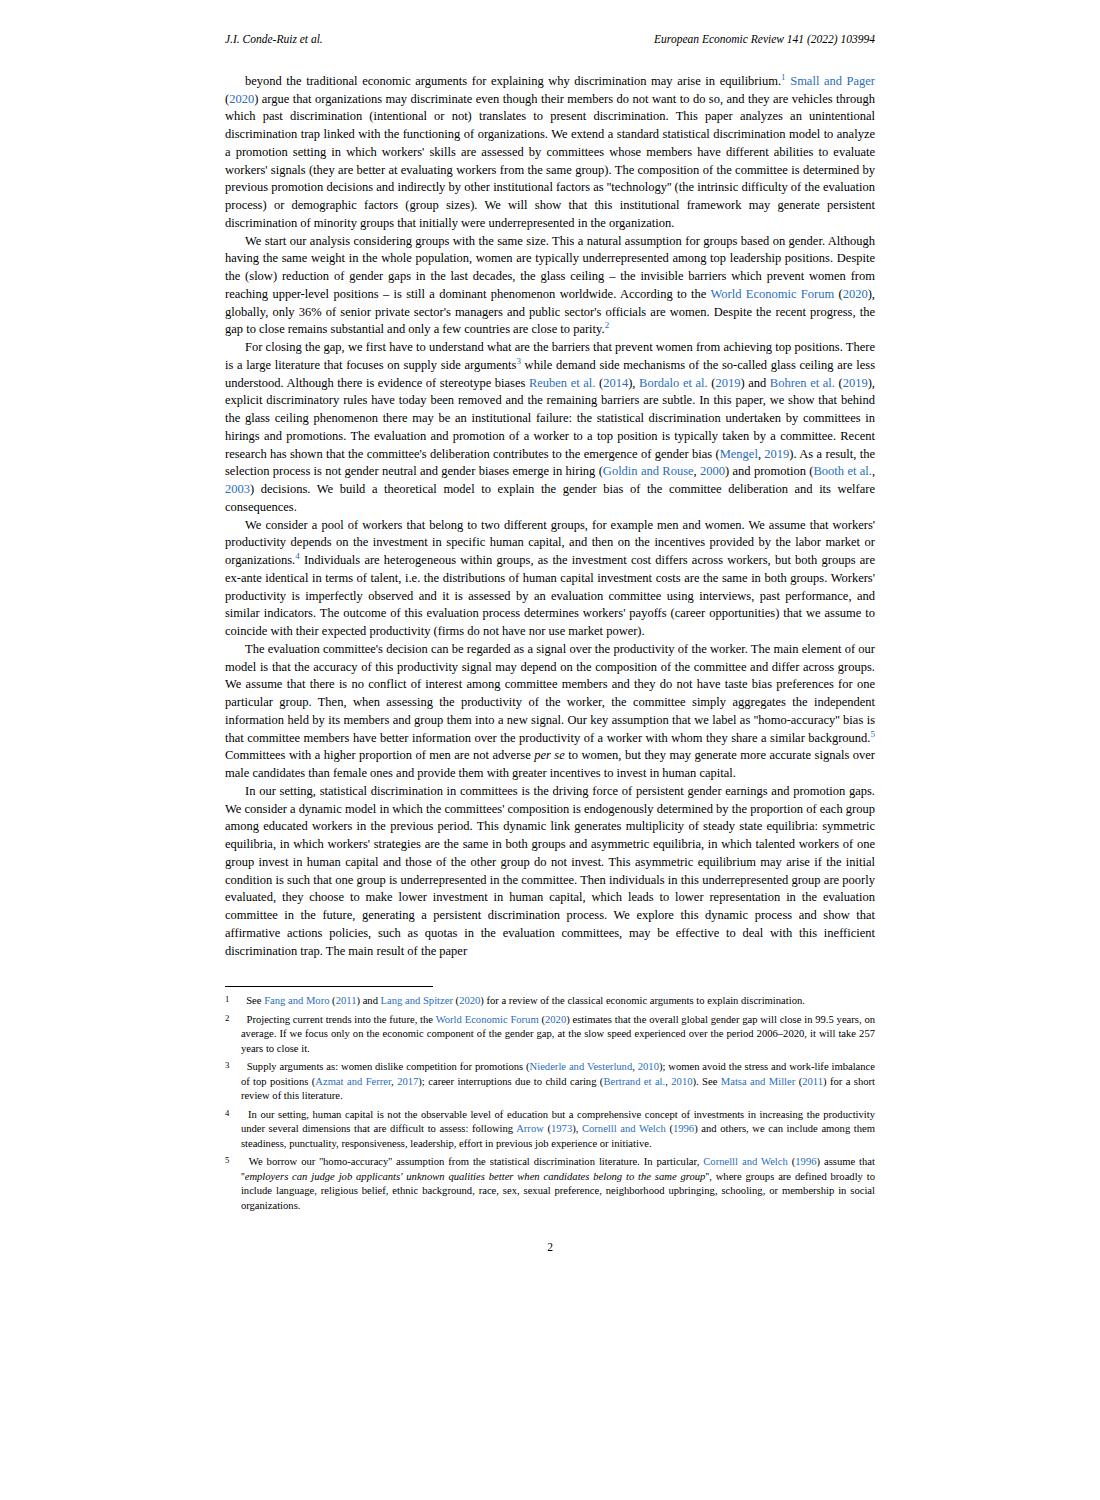J.I. Conde-Ruiz et al.
European Economic Review 141 (2022) 103994
beyond the traditional economic arguments for explaining why discrimination may arise in equilibrium.1 Small and Pager (2020) argue that organizations may discriminate even though their members do not want to do so, and they are vehicles through which past discrimination (intentional or not) translates to present discrimination. This paper analyzes an unintentional discrimination trap linked with the functioning of organizations. We extend a standard statistical discrimination model to analyze a promotion setting in which workers' skills are assessed by committees whose members have different abilities to evaluate workers' signals (they are better at evaluating workers from the same group). The composition of the committee is determined by previous promotion decisions and indirectly by other institutional factors as ''technology'' (the intrinsic difficulty of the evaluation process) or demographic factors (group sizes). We will show that this institutional framework may generate persistent discrimination of minority groups that initially were underrepresented in the organization.
We start our analysis considering groups with the same size. This a natural assumption for groups based on gender. Although having the same weight in the whole population, women are typically underrepresented among top leadership positions. Despite the (slow) reduction of gender gaps in the last decades, the glass ceiling – the invisible barriers which prevent women from reaching upper-level positions – is still a dominant phenomenon worldwide. According to the World Economic Forum (2020), globally, only 36% of senior private sector's managers and public sector's officials are women. Despite the recent progress, the gap to close remains substantial and only a few countries are close to parity.2
For closing the gap, we first have to understand what are the barriers that prevent women from achieving top positions. There is a large literature that focuses on supply side arguments3 while demand side mechanisms of the so-called glass ceiling are less understood. Although there is evidence of stereotype biases Reuben et al. (2014), Bordalo et al. (2019) and Bohren et al. (2019), explicit discriminatory rules have today been removed and the remaining barriers are subtle. In this paper, we show that behind the glass ceiling phenomenon there may be an institutional failure: the statistical discrimination undertaken by committees in hirings and promotions. The evaluation and promotion of a worker to a top position is typically taken by a committee. Recent research has shown that the committee's deliberation contributes to the emergence of gender bias (Mengel, 2019). As a result, the selection process is not gender neutral and gender biases emerge in hiring (Goldin and Rouse, 2000) and promotion (Booth et al., 2003) decisions. We build a theoretical model to explain the gender bias of the committee deliberation and its welfare consequences.
We consider a pool of workers that belong to two different groups, for example men and women. We assume that workers' productivity depends on the investment in specific human capital, and then on the incentives provided by the labor market or organizations.4 Individuals are heterogeneous within groups, as the investment cost differs across workers, but both groups are ex-ante identical in terms of talent, i.e. the distributions of human capital investment costs are the same in both groups. Workers' productivity is imperfectly observed and it is assessed by an evaluation committee using interviews, past performance, and similar indicators. The outcome of this evaluation process determines workers' payoffs (career opportunities) that we assume to coincide with their expected productivity (firms do not have nor use market power).
The evaluation committee's decision can be regarded as a signal over the productivity of the worker. The main element of our model is that the accuracy of this productivity signal may depend on the composition of the committee and differ across groups. We assume that there is no conflict of interest among committee members and they do not have taste bias preferences for one particular group. Then, when assessing the productivity of the worker, the committee simply aggregates the independent information held by its members and group them into a new signal. Our key assumption that we label as ''homo-accuracy'' bias is that committee members have better information over the productivity of a worker with whom they share a similar background.5 Committees with a higher proportion of men are not adverse per se to women, but they may generate more accurate signals over male candidates than female ones and provide them with greater incentives to invest in human capital.
In our setting, statistical discrimination in committees is the driving force of persistent gender earnings and promotion gaps. We consider a dynamic model in which the committees' composition is endogenously determined by the proportion of each group among educated workers in the previous period. This dynamic link generates multiplicity of steady state equilibria: symmetric equilibria, in which workers' strategies are the same in both groups and asymmetric equilibria, in which talented workers of one group invest in human capital and those of the other group do not invest. This asymmetric equilibrium may arise if the initial condition is such that one group is underrepresented in the committee. Then individuals in this underrepresented group are poorly evaluated, they choose to make lower investment in human capital, which leads to lower representation in the evaluation committee in the future, generating a persistent discrimination process. We explore this dynamic process and show that affirmative actions policies, such as quotas in the evaluation committees, may be effective to deal with this inefficient discrimination trap. The main result of the paper
1 See Fang and Moro (2011) and Lang and Spitzer (2020) for a review of the classical economic arguments to explain discrimination.
2 Projecting current trends into the future, the World Economic Forum (2020) estimates that the overall global gender gap will close in 99.5 years, on average. If we focus only on the economic component of the gender gap, at the slow speed experienced over the period 2006–2020, it will take 257 years to close it.
3 Supply arguments as: women dislike competition for promotions (Niederle and Vesterlund, 2010); women avoid the stress and work-life imbalance of top positions (Azmat and Ferrer, 2017); career interruptions due to child caring (Bertrand et al., 2010). See Matsa and Miller (2011) for a short review of this literature.
4 In our setting, human capital is not the observable level of education but a comprehensive concept of investments in increasing the productivity under several dimensions that are difficult to assess: following Arrow (1973), Cornelll and Welch (1996) and others, we can include among them steadiness, punctuality, responsiveness, leadership, effort in previous job experience or initiative.
5 We borrow our ''homo-accuracy'' assumption from the statistical discrimination literature. In particular, Cornelll and Welch (1996) assume that ''employers can judge job applicants' unknown qualities better when candidates belong to the same group'', where groups are defined broadly to include language, religious belief, ethnic background, race, sex, sexual preference, neighborhood upbringing, schooling, or membership in social organizations.
2